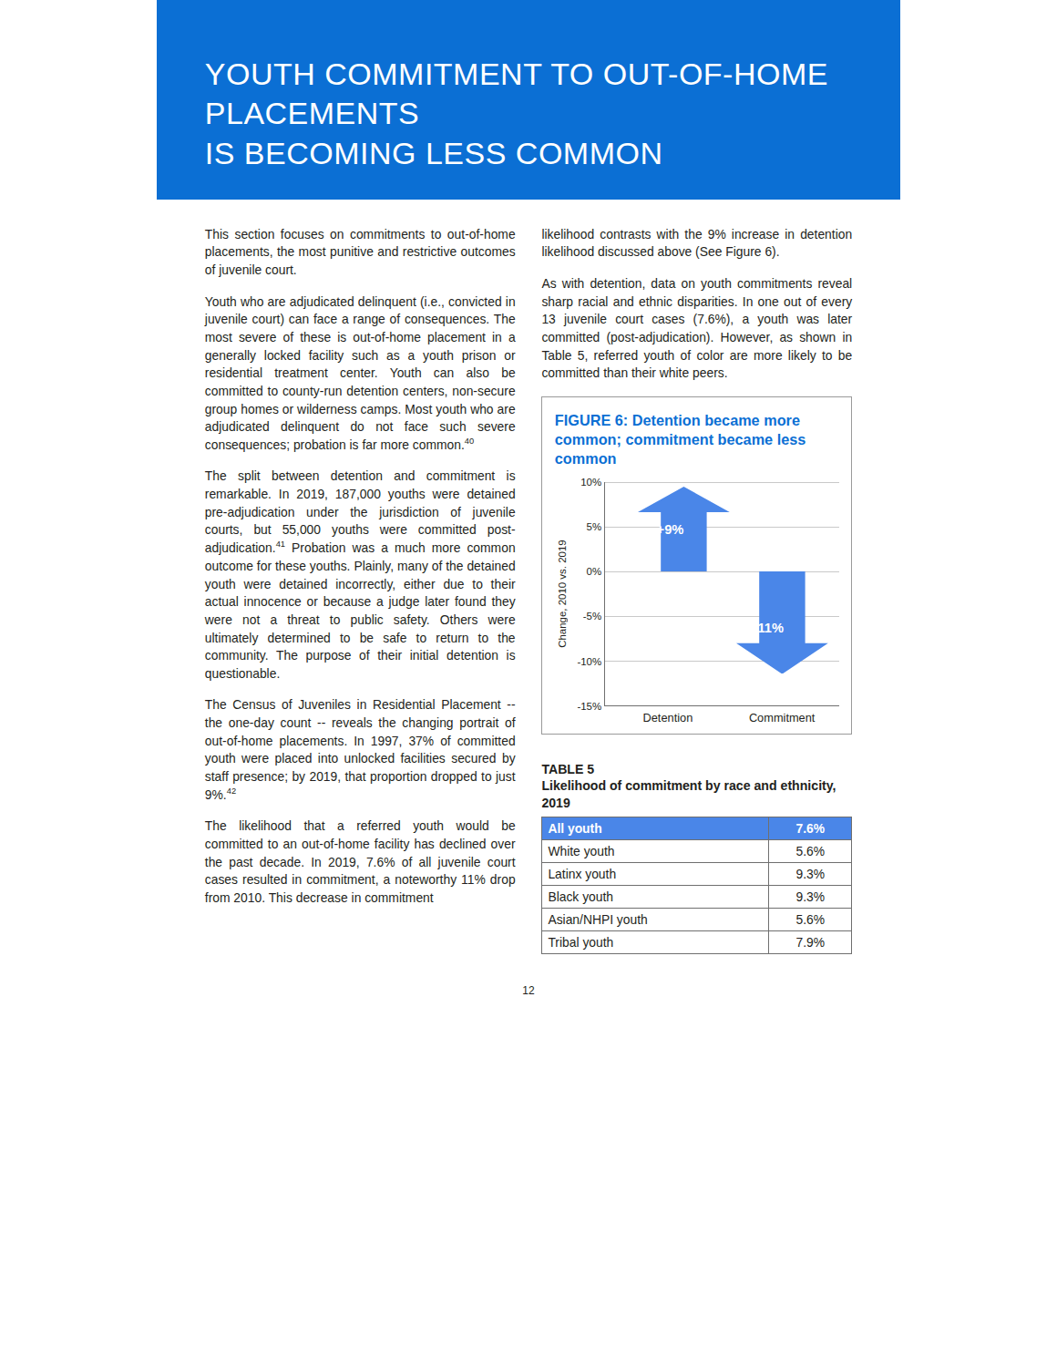Youth commitment to out-of-home placements
is becoming less common
This section focuses on commitments to out-of-home placements, the most punitive and restrictive outcomes of juvenile court.
Youth who are adjudicated delinquent (i.e., convicted in juvenile court) can face a range of consequences. The most severe of these is out-of-home placement in a generally locked facility such as a youth prison or residential treatment center. Youth can also be committed to county-run detention centers, non-secure group homes or wilderness camps. Most youth who are adjudicated delinquent do not face such severe consequences; probation is far more common.40
The split between detention and commitment is remarkable. In 2019, 187,000 youths were detained pre-adjudication under the jurisdiction of juvenile courts, but 55,000 youths were committed post-adjudication.41 Probation was a much more common outcome for these youths. Plainly, many of the detained youth were detained incorrectly, either due to their actual innocence or because a judge later found they were not a threat to public safety. Others were ultimately determined to be safe to return to the community. The purpose of their initial detention is questionable.
The Census of Juveniles in Residential Placement -- the one-day count -- reveals the changing portrait of out-of-home placements. In 1997, 37% of committed youth were placed into unlocked facilities secured by staff presence; by 2019, that proportion dropped to just 9%.42
The likelihood that a referred youth would be committed to an out-of-home facility has declined over the past decade. In 2019, 7.6% of all juvenile court cases resulted in commitment, a noteworthy 11% drop from 2010. This decrease in commitment
likelihood contrasts with the 9% increase in detention likelihood discussed above (See Figure 6).
As with detention, data on youth commitments reveal sharp racial and ethnic disparities. In one out of every 13 juvenile court cases (7.6%), a youth was later committed (post-adjudication). However, as shown in Table 5, referred youth of color are more likely to be committed than their white peers.
FIGURE 6: Detention became more common; commitment became less common
Change, 2010 vs. 2019
10% 5% 0% -5% -10% -15%
+9%
–11%
Detention Commitment
TABLE 5
Likelihood of commitment by race and ethnicity, 2019
| All youth | 7.6% |
| --- | --- |
| White youth | 5.6% |
| Latinx youth | 9.3% |
| Black youth | 9.3% |
| Asian/NHPI youth | 5.6% |
| Tribal youth | 7.9% |
12